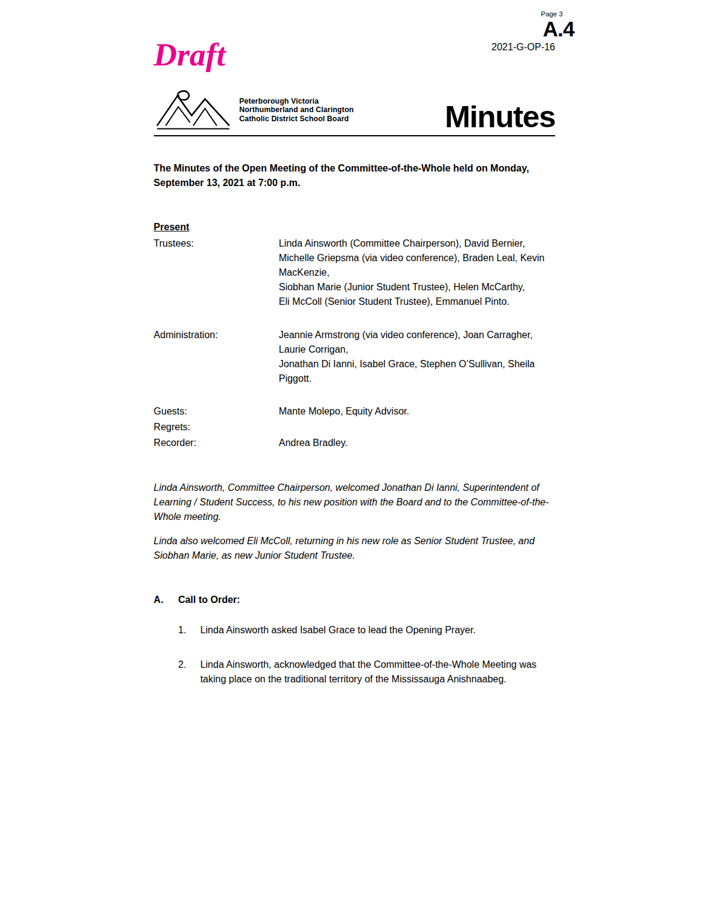Page 3
A.4
Draft
2021-G-OP-16
Peterborough Victoria
Northumberland and Clarington
Catholic District School Board
Minutes
The Minutes of the Open Meeting of the Committee-of-the-Whole held on Monday, September 13, 2021 at 7:00 p.m.
Present
| Trustees: | Linda Ainsworth (Committee Chairperson), David Bernier, Michelle Griepsma (via video conference), Braden Leal, Kevin MacKenzie, Siobhan Marie (Junior Student Trustee), Helen McCarthy, Eli McColl (Senior Student Trustee), Emmanuel Pinto. |
| Administration: | Jeannie Armstrong (via video conference), Joan Carragher, Laurie Corrigan, Jonathan Di Ianni, Isabel Grace, Stephen O’Sullivan, Sheila Piggott. |
| Guests: | Mante Molepo, Equity Advisor. |
| Regrets: | |
| Recorder: | Andrea Bradley. |
Linda Ainsworth, Committee Chairperson, welcomed Jonathan Di Ianni, Superintendent of Learning / Student Success, to his new position with the Board and to the Committee-of-the-Whole meeting.
Linda also welcomed Eli McColl, returning in his new role as Senior Student Trustee, and Siobhan Marie, as new Junior Student Trustee.
A. Call to Order:
Linda Ainsworth asked Isabel Grace to lead the Opening Prayer.
Linda Ainsworth, acknowledged that the Committee-of-the-Whole Meeting was taking place on the traditional territory of the Mississauga Anishnaabeg.